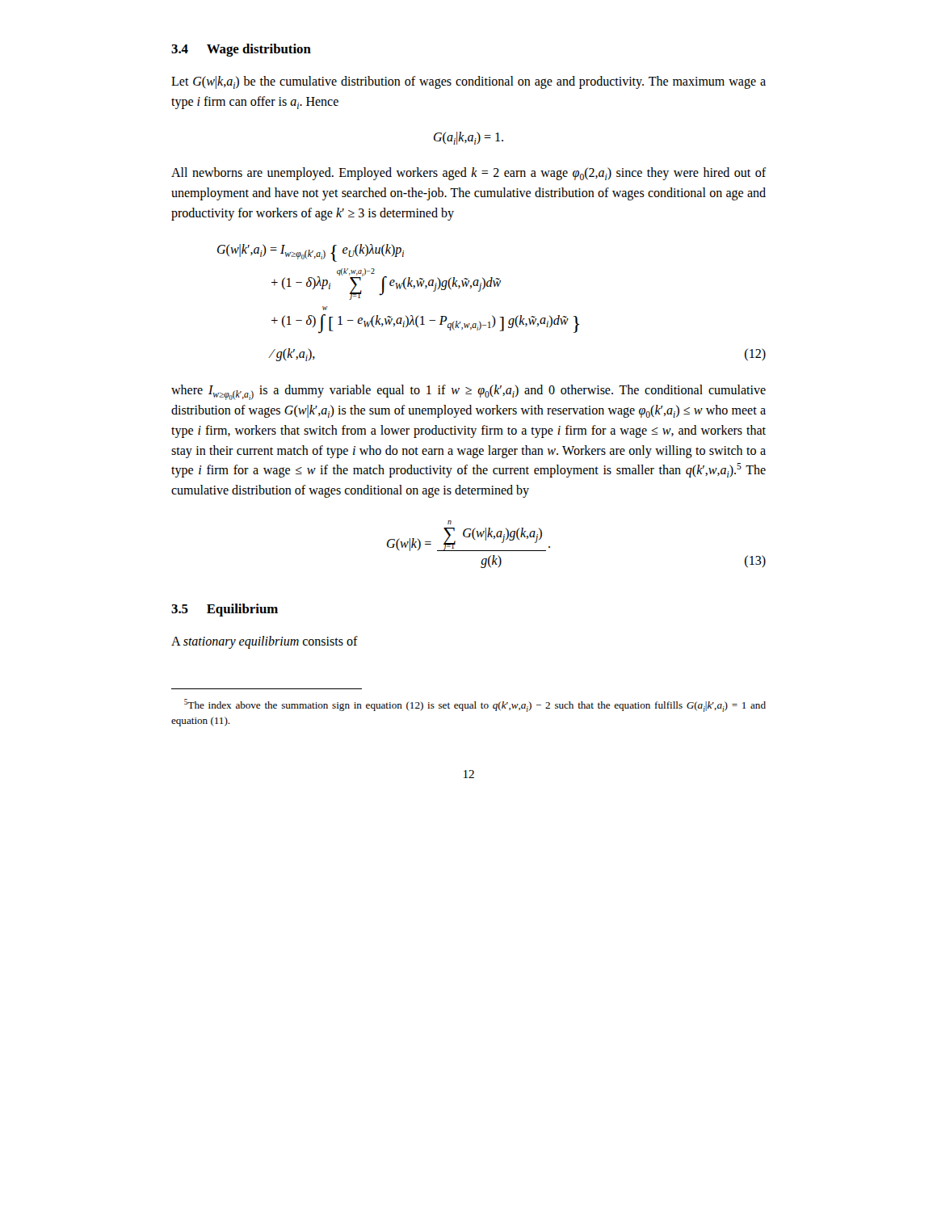3.4 Wage distribution
Let G(w|k,ai) be the cumulative distribution of wages conditional on age and productivity. The maximum wage a type i firm can offer is ai. Hence
G(ai|k,ai) = 1.
All newborns are unemployed. Employed workers aged k = 2 earn a wage φ0(2,ai) since they were hired out of unemployment and have not yet searched on-the-job. The cumulative distribution of wages conditional on age and productivity for workers of age k′ ≥ 3 is determined by
G(w|k′,ai) = Iw≥φ0(k′,ai) { eU(k)λu(k)pi + (1 − δ)λpi q(k′,w,ai)−2∑j=1 ∫ eW(k,w̃,aj)g(k,w̃,aj)dw̃ + (1 − δ) w∫ [ 1 − eW(k,w̃,ai)λ(1 − Pq(k′,w,ai)−1) ] g(k,w̃,ai)dw̃ } ⁄ g(k′,ai),
(12)
where Iw≥φ0(k′,ai) is a dummy variable equal to 1 if w ≥ φ0(k′,ai) and 0 otherwise. The conditional cumulative distribution of wages G(w|k′,ai) is the sum of unemployed workers with reservation wage φ0(k′,ai) ≤ w who meet a type i firm, workers that switch from a lower productivity firm to a type i firm for a wage ≤ w, and workers that stay in their current match of type i who do not earn a wage larger than w. Workers are only willing to switch to a type i firm for a wage ≤ w if the match productivity of the current employment is smaller than q(k′,w,ai).5 The cumulative distribution of wages conditional on age is determined by
G(w|k) = n∑j=1 G(w|k,aj)g(k,aj) g(k).
(13)
3.5 Equilibrium
A stationary equilibrium consists of
5The index above the summation sign in equation (12) is set equal to q(k′,w,ai) − 2 such that the equation fulfills G(ai|k′,ai) = 1 and equation (11).
12